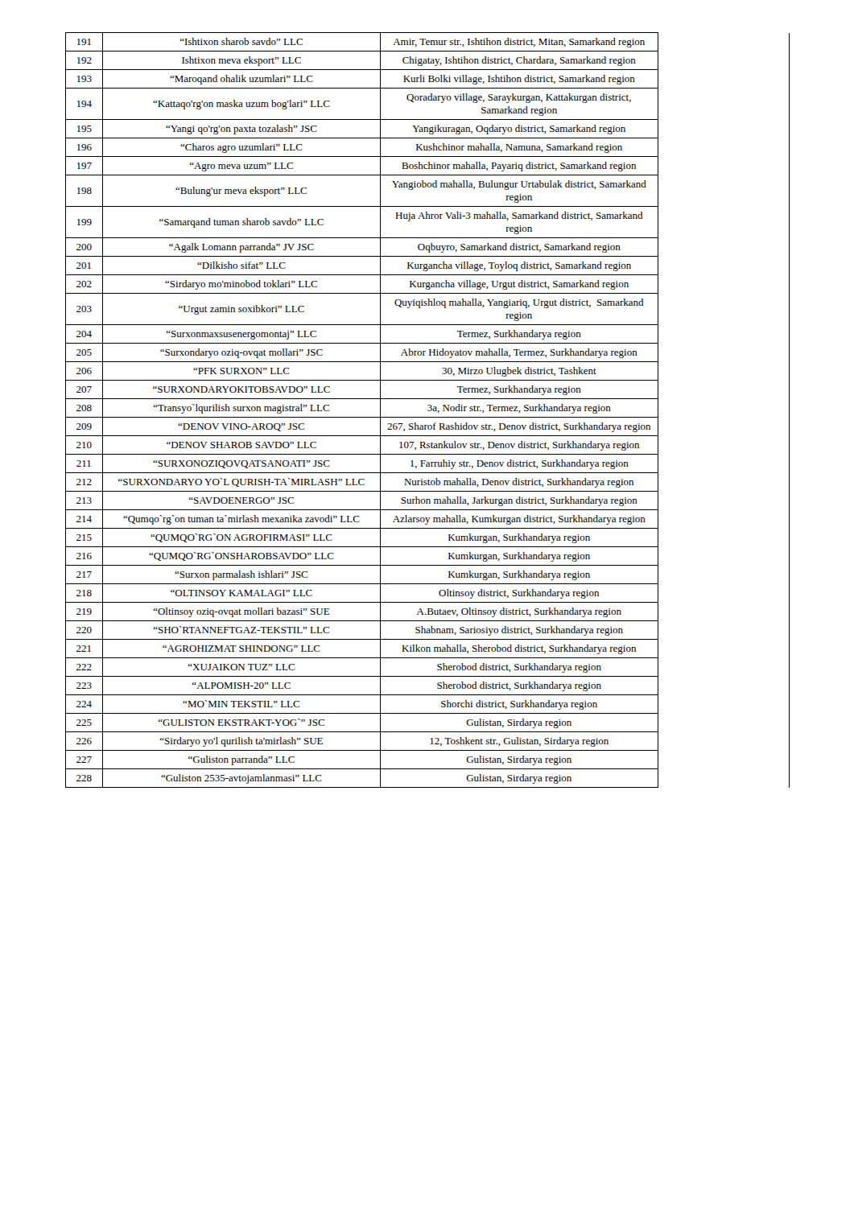| 191 | “Ishtixon sharob savdo” LLC | Amir, Temur str., Ishtihon district, Mitan, Samarkand region | |
| 192 | Ishtixon meva eksport” LLC | Chigatay, Ishtihon district, Chardara, Samarkand region |
| 193 | “Maroqand ohalik uzumlari” LLC | Kurli Bolki village, Ishtihon district, Samarkand region |
| 194 | “Kattaqo'rg'on maska uzum bog'lari” LLC | Qoradaryo village, Saraykurgan, Kattakurgan district, Samarkand region |
| 195 | “Yangi qo'rg'on paxta tozalash” JSC | Yangikuragan, Oqdaryo district, Samarkand region |
| 196 | “Charos agro uzumlari” LLC | Kushchinor mahalla, Namuna, Samarkand region |
| 197 | “Agro meva uzum” LLC | Boshchinor mahalla, Payariq district, Samarkand region |
| 198 | “Bulung'ur meva eksport” LLC | Yangiobod mahalla, Bulungur Urtabulak district, Samarkand region |
| 199 | “Samarqand tuman sharob savdo” LLC | Huja Ahror Vali-3 mahalla, Samarkand district, Samarkand region |
| 200 | “Agalk Lomann parranda” JV JSC | Oqbuyro, Samarkand district, Samarkand region |
| 201 | “Dilkisho sifat” LLC | Kurgancha village, Toyloq district, Samarkand region |
| 202 | “Sirdaryo mo'minobod toklari” LLC | Kurgancha village, Urgut district, Samarkand region |
| 203 | “Urgut zamin soxibkori” LLC | Quyiqishloq mahalla, Yangiariq, Urgut district, Samarkand region |
| 204 | “Surxonmaxsusenergomontaj” LLC | Termez, Surkhandarya region |
| 205 | “Surxondaryo oziq-ovqat mollari” JSC | Abror Hidoyatov mahalla, Termez, Surkhandarya region |
| 206 | “PFK SURXON” LLC | 30, Mirzo Ulugbek district, Tashkent |
| 207 | “SURXONDARYOKITOBSAVDO” LLC | Termez, Surkhandarya region |
| 208 | “Transyo`lqurilish surxon magistral” LLC | 3a, Nodir str., Termez, Surkhandarya region |
| 209 | “DENOV VINO-AROQ” JSC | 267, Sharof Rashidov str., Denov district, Surkhandarya region |
| 210 | “DENOV SHAROB SAVDO” LLC | 107, Rstankulov str., Denov district, Surkhandarya region |
| 211 | “SURXONOZIQOVQATSANOATI” JSC | 1, Farruhiy str., Denov district, Surkhandarya region |
| 212 | “SURXONDARYO YO`L QURISH-TA`MIRLASH” LLC | Nuristob mahalla, Denov district, Surkhandarya region |
| 213 | “SAVDOENERGO” JSC | Surhon mahalla, Jarkurgan district, Surkhandarya region |
| 214 | “Qumqo`rg`on tuman ta`mirlash mexanika zavodi” LLC | Azlarsoy mahalla, Kumkurgan district, Surkhandarya region |
| 215 | “QUMQO`RG`ON AGROFIRMASI” LLC | Kumkurgan, Surkhandarya region |
| 216 | “QUMQO`RG`ONSHAROBSAVDO” LLC | Kumkurgan, Surkhandarya region |
| 217 | “Surxon parmalash ishlari” JSC | Kumkurgan, Surkhandarya region |
| 218 | “OLTINSOY KAMALAGI” LLC | Oltinsoy district, Surkhandarya region |
| 219 | “Oltinsoy oziq-ovqat mollari bazasi” SUE | A.Butaev, Oltinsoy district, Surkhandarya region |
| 220 | “SHO`RTANNEFTGAZ-TEKSTIL” LLC | Shabnam, Sariosiyo district, Surkhandarya region |
| 221 | “AGROHIZMAT SHINDONG” LLC | Kilkon mahalla, Sherobod district, Surkhandarya region |
| 222 | “XUJAIKON TUZ” LLC | Sherobod district, Surkhandarya region |
| 223 | “ALPOMISH-20” LLC | Sherobod district, Surkhandarya region |
| 224 | “MO`MIN TEKSTIL” LLC | Shorchi district, Surkhandarya region |
| 225 | “GULISTON EKSTRAKT-YOG`” JSC | Gulistan, Sirdarya region |
| 226 | “Sirdaryo yo'l qurilish ta'mirlash” SUE | 12, Toshkent str., Gulistan, Sirdarya region |
| 227 | “Guliston parranda” LLC | Gulistan, Sirdarya region |
| 228 | “Guliston 2535-avtojamlanmasi” LLC | Gulistan, Sirdarya region |